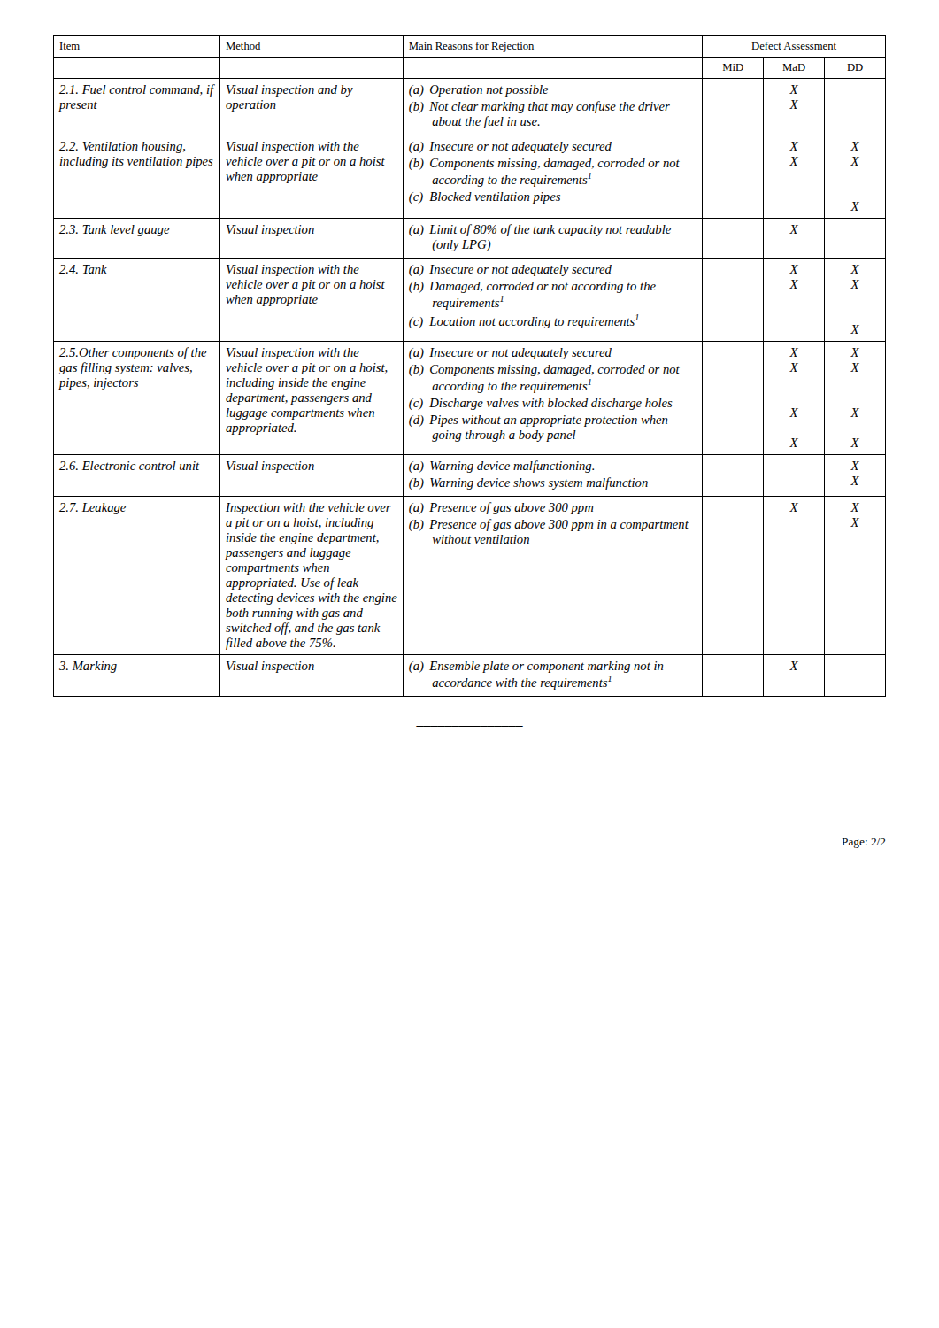| Item | Method | Main Reasons for Rejection | Defect Assessment |
| --- | --- | --- | --- |
| | | | MiD | MaD | DD |
| 2.1. Fuel control command, if present | Visual inspection and by operation | (a) Operation not possible (b) Not clear marking that may confuse the driver about the fuel in use. | | X X | |
| 2.2. Ventilation housing, including its ventilation pipes | Visual inspection with the vehicle over a pit or on a hoist when appropriate | (a) Insecure or not adequately secured (b) Components missing, damaged, corroded or not according to the requirements 1 (c) Blocked ventilation pipes | | X X | X X X |
| 2.3. Tank level gauge | Visual inspection | (a) Limit of 80% of the tank capacity not readable (only LPG) | | X | |
| 2.4. Tank | Visual inspection with the vehicle over a pit or on a hoist when appropriate | (a) Insecure or not adequately secured (b) Damaged, corroded or not according to the requirements 1 (c) Location not according to requirements 1 | | X X | X X X |
| 2.5.Other components of the gas filling system: valves, pipes, injectors | Visual inspection with the vehicle over a pit or on a hoist, including inside the engine department, passengers and luggage compartments when appropriated. | (a) Insecure or not adequately secured (b) Components missing, damaged, corroded or not according to the requirements 1 (c) Discharge valves with blocked discharge holes (d) Pipes without an appropriate protection when going through a body panel | | X X X X | X X X X |
| 2.6. Electronic control unit | Visual inspection | (a) Warning device malfunctioning. (b) Warning device shows system malfunction | | | X X |
| 2.7. Leakage | Inspection with the vehicle over a pit or on a hoist, including inside the engine department, passengers and luggage compartments when appropriated. Use of leak detecting devices with the engine both running with gas and switched off, and the gas tank filled above the 75%. | (a) Presence of gas above 300 ppm (b) Presence of gas above 300 ppm in a compartment without ventilation | | X | X X |
| 3. Marking | Visual inspection | (a) Ensemble plate or component marking not in accordance with the requirements 1 | | X | |
_______________
Page: 2/2